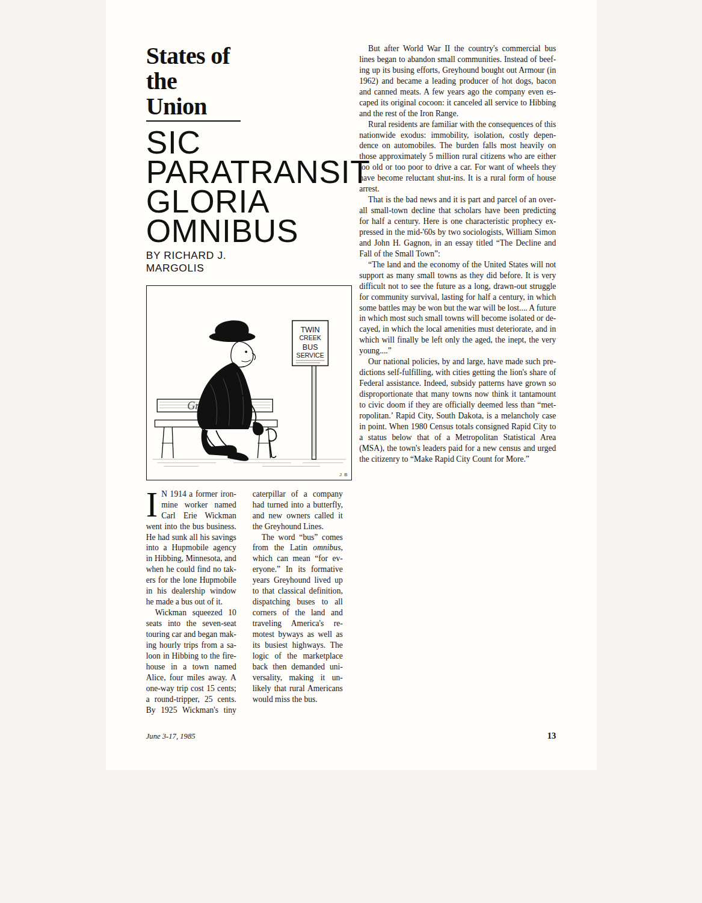States of the Union
Sic
Paratransit
Gloria
Omnibus
by Richard J. Margolis
TWIN CREEK BUS SERVICE Greyhound J B
IN 1914 a former iron-mine worker named Carl Erie Wickman went into the bus business. He had sunk all his savings into a Hupmobile agency in Hibbing, Minnesota, and when he could find no takers for the lone Hupmobile in his dealership window he made a bus out of it.
Wickman squeezed 10 seats into the seven-seat touring car and began making hourly trips from a saloon in Hibbing to the firehouse in a town named Alice, four miles away. A one-way trip cost 15 cents; a round-tripper, 25 cents. By 1925 Wickman's tiny caterpillar of a company had turned into a butterfly, and new owners called it the Greyhound Lines.
The word “bus” comes from the Latin omnibus, which can mean “for everyone.” In its formative years Greyhound lived up to that classical definition, dispatching buses to all corners of the land and traveling America's remotest byways as well as its busiest highways. The logic of the marketplace back then demanded universality, making it unlikely that rural Americans would miss the bus.
But after World War II the country's commercial bus lines began to abandon small communities. Instead of beefing up its busing efforts, Greyhound bought out Armour (in 1962) and became a leading producer of hot dogs, bacon and canned meats. A few years ago the company even escaped its original cocoon: it canceled all service to Hibbing and the rest of the Iron Range.
Rural residents are familiar with the consequences of this nationwide exodus: immobility, isolation, costly dependence on automobiles. The burden falls most heavily on those approximately 5 million rural citizens who are either too old or too poor to drive a car. For want of wheels they have become reluctant shut-ins. It is a rural form of house arrest.
That is the bad news and it is part and parcel of an overall small-town decline that scholars have been predicting for half a century. Here is one characteristic prophecy expressed in the mid-'60s by two sociologists, William Simon and John H. Gagnon, in an essay titled “The Decline and Fall of the Small Town”:
“The land and the economy of the United States will not support as many small towns as they did before. It is very difficult not to see the future as a long, drawn-out struggle for community survival, lasting for half a century, in which some battles may be won but the war will be lost.... A future in which most such small towns will become isolated or decayed, in which the local amenities must deteriorate, and in which will finally be left only the aged, the inept, the very young....”
Our national policies, by and large, have made such predictions self-fulfilling, with cities getting the lion's share of Federal assistance. Indeed, subsidy patterns have grown so disproportionate that many towns now think it tantamount to civic doom if they are officially deemed less than “metropolitan.’ Rapid City, South Dakota, is a melancholy case in point. When 1980 Census totals consigned Rapid City to a status below that of a Metropolitan Statistical Area (MSA), the town's leaders paid for a new census and urged the citizenry to “Make Rapid City Count for More.”
June 3-17, 1985 13